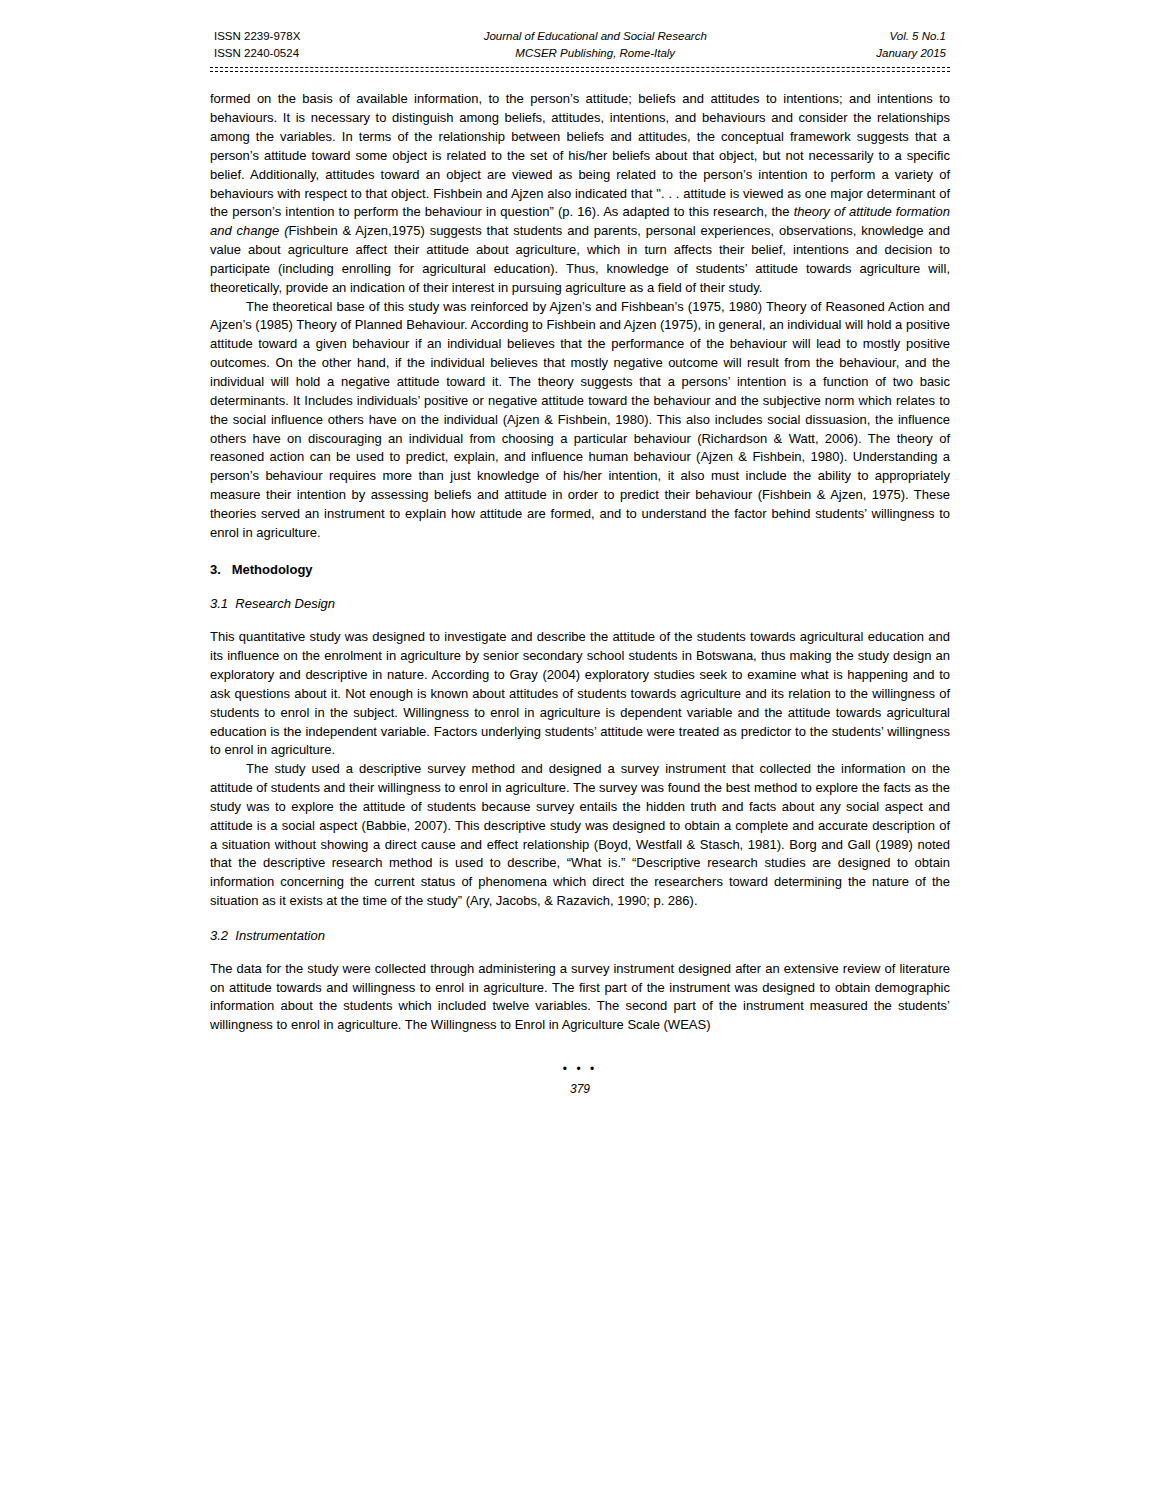| ISSN 2239-978X ISSN 2240-0524 | Journal of Educational and Social Research MCSER Publishing, Rome-Italy | Vol. 5 No.1 January 2015 |
formed on the basis of available information, to the person’s attitude; beliefs and attitudes to intentions; and intentions to behaviours. It is necessary to distinguish among beliefs, attitudes, intentions, and behaviours and consider the relationships among the variables. In terms of the relationship between beliefs and attitudes, the conceptual framework suggests that a person’s attitude toward some object is related to the set of his/her beliefs about that object, but not necessarily to a specific belief. Additionally, attitudes toward an object are viewed as being related to the person’s intention to perform a variety of behaviours with respect to that object. Fishbein and Ajzen also indicated that ". . . attitude is viewed as one major determinant of the person’s intention to perform the behaviour in question” (p. 16). As adapted to this research, the theory of attitude formation and change (Fishbein & Ajzen,1975) suggests that students and parents, personal experiences, observations, knowledge and value about agriculture affect their attitude about agriculture, which in turn affects their belief, intentions and decision to participate (including enrolling for agricultural education). Thus, knowledge of students’ attitude towards agriculture will, theoretically, provide an indication of their interest in pursuing agriculture as a field of their study.
The theoretical base of this study was reinforced by Ajzen’s and Fishbean’s (1975, 1980) Theory of Reasoned Action and Ajzen’s (1985) Theory of Planned Behaviour. According to Fishbein and Ajzen (1975), in general, an individual will hold a positive attitude toward a given behaviour if an individual believes that the performance of the behaviour will lead to mostly positive outcomes. On the other hand, if the individual believes that mostly negative outcome will result from the behaviour, and the individual will hold a negative attitude toward it. The theory suggests that a persons’ intention is a function of two basic determinants. It Includes individuals’ positive or negative attitude toward the behaviour and the subjective norm which relates to the social influence others have on the individual (Ajzen & Fishbein, 1980). This also includes social dissuasion, the influence others have on discouraging an individual from choosing a particular behaviour (Richardson & Watt, 2006). The theory of reasoned action can be used to predict, explain, and influence human behaviour (Ajzen & Fishbein, 1980). Understanding a person’s behaviour requires more than just knowledge of his/her intention, it also must include the ability to appropriately measure their intention by assessing beliefs and attitude in order to predict their behaviour (Fishbein & Ajzen, 1975). These theories served an instrument to explain how attitude are formed, and to understand the factor behind students’ willingness to enrol in agriculture.
3. Methodology
3.1 Research Design
This quantitative study was designed to investigate and describe the attitude of the students towards agricultural education and its influence on the enrolment in agriculture by senior secondary school students in Botswana, thus making the study design an exploratory and descriptive in nature. According to Gray (2004) exploratory studies seek to examine what is happening and to ask questions about it. Not enough is known about attitudes of students towards agriculture and its relation to the willingness of students to enrol in the subject. Willingness to enrol in agriculture is dependent variable and the attitude towards agricultural education is the independent variable. Factors underlying students’ attitude were treated as predictor to the students’ willingness to enrol in agriculture.
The study used a descriptive survey method and designed a survey instrument that collected the information on the attitude of students and their willingness to enrol in agriculture. The survey was found the best method to explore the facts as the study was to explore the attitude of students because survey entails the hidden truth and facts about any social aspect and attitude is a social aspect (Babbie, 2007). This descriptive study was designed to obtain a complete and accurate description of a situation without showing a direct cause and effect relationship (Boyd, Westfall & Stasch, 1981). Borg and Gall (1989) noted that the descriptive research method is used to describe, “What is.” “Descriptive research studies are designed to obtain information concerning the current status of phenomena which direct the researchers toward determining the nature of the situation as it exists at the time of the study” (Ary, Jacobs, & Razavich, 1990; p. 286).
3.2 Instrumentation
The data for the study were collected through administering a survey instrument designed after an extensive review of literature on attitude towards and willingness to enrol in agriculture. The first part of the instrument was designed to obtain demographic information about the students which included twelve variables. The second part of the instrument measured the students’ willingness to enrol in agriculture. The Willingness to Enrol in Agriculture Scale (WEAS)
• • •
379